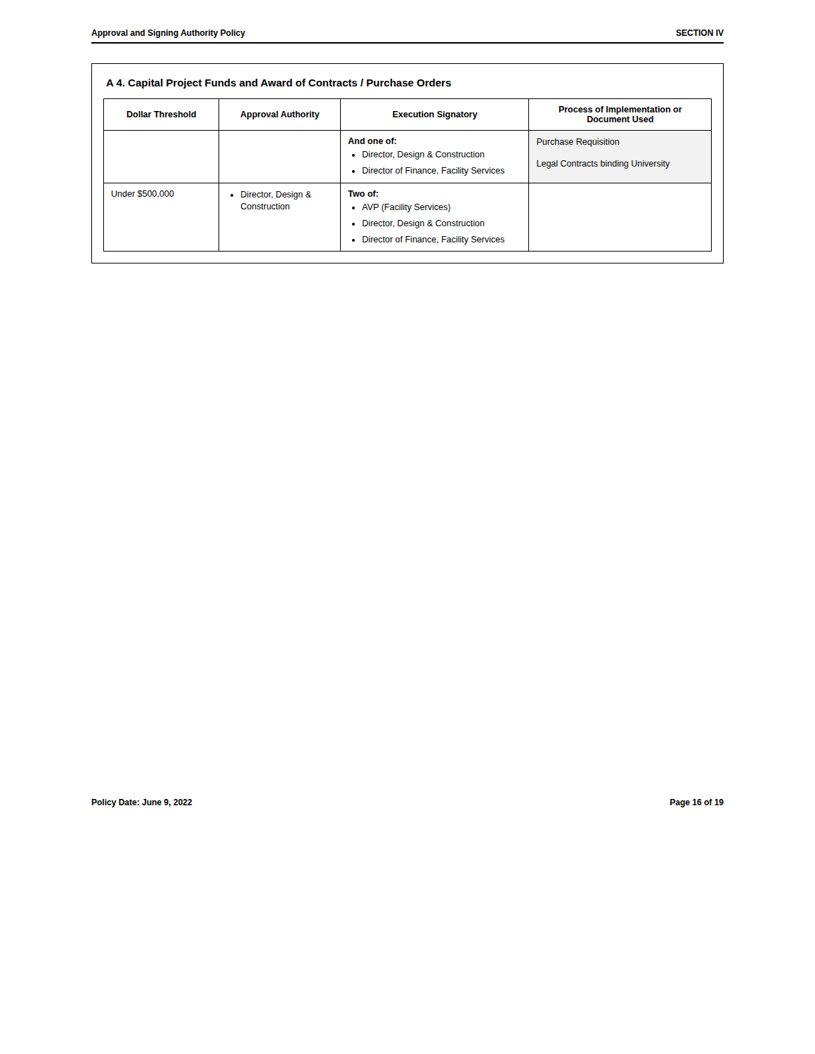Approval and Signing Authority Policy SECTION IV
A 4. Capital Project Funds and Award of Contracts / Purchase Orders
| Dollar Threshold | Approval Authority | Execution Signatory | Process of Implementation or Document Used |
| --- | --- | --- | --- |
| | | And one of: Director, Design & Construction Director of Finance, Facility Services | Purchase Requisition Legal Contracts binding University |
| Under $500,000 | Director, Design & Construction | Two of: AVP (Facility Services) Director, Design & Construction Director of Finance, Facility Services | |
Policy Date: June 9, 2022 Page 16 of 19